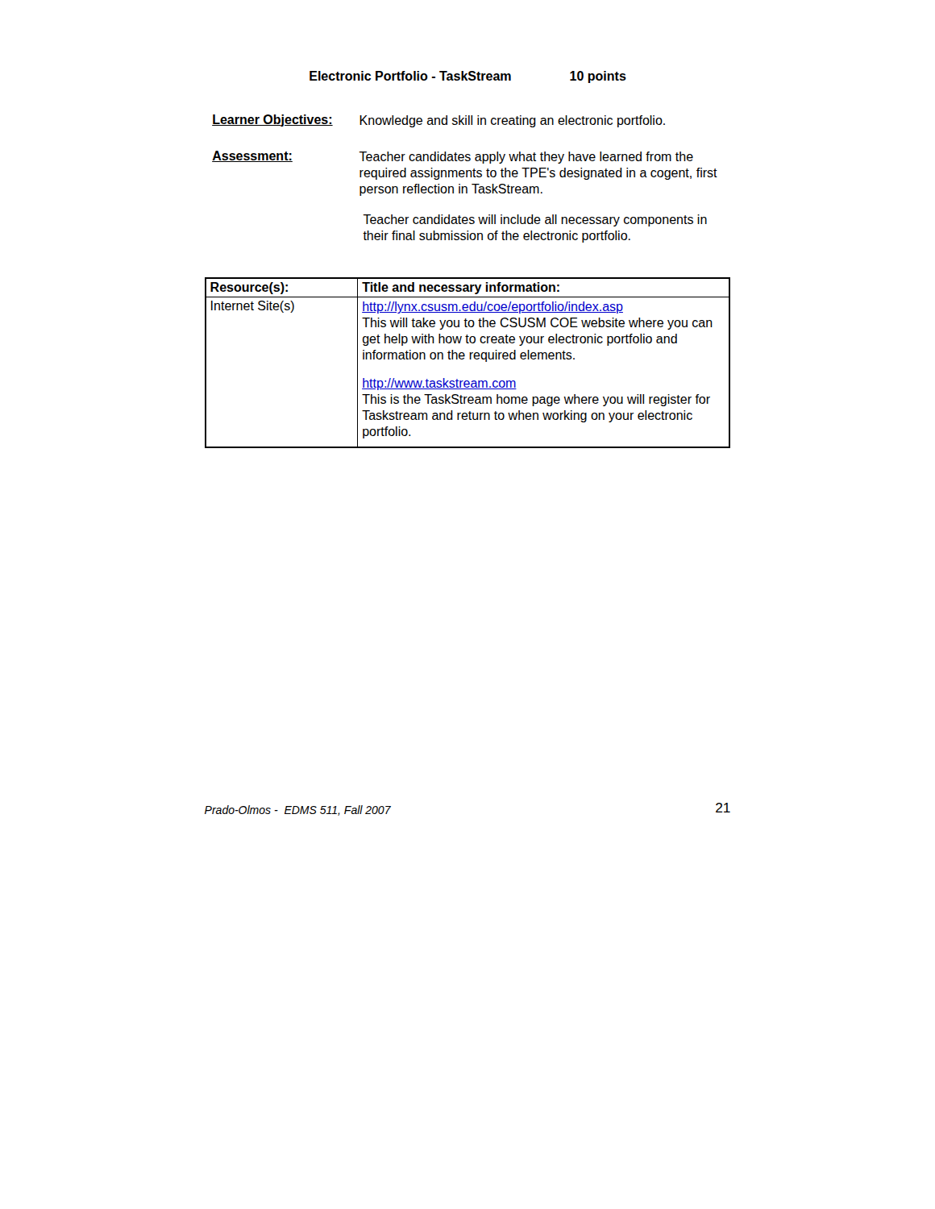Electronic Portfolio - TaskStream10 points
Learner Objectives:
Knowledge and skill in creating an electronic portfolio.
Assessment:
Teacher candidates apply what they have learned from the required assignments to the TPE's designated in a cogent, first person reflection in TaskStream.
Teacher candidates will include all necessary components in their final submission of the electronic portfolio.
| Resource(s): | Title and necessary information: |
| --- | --- |
| Internet Site(s) | http://lynx.csusm.edu/coe/eportfolio/index.asp This will take you to the CSUSM COE website where you can get help with how to create your electronic portfolio and information on the required elements. http://www.taskstream.com This is the TaskStream home page where you will register for Taskstream and return to when working on your electronic portfolio. |
Prado-Olmos - EDMS 511, Fall 2007
21